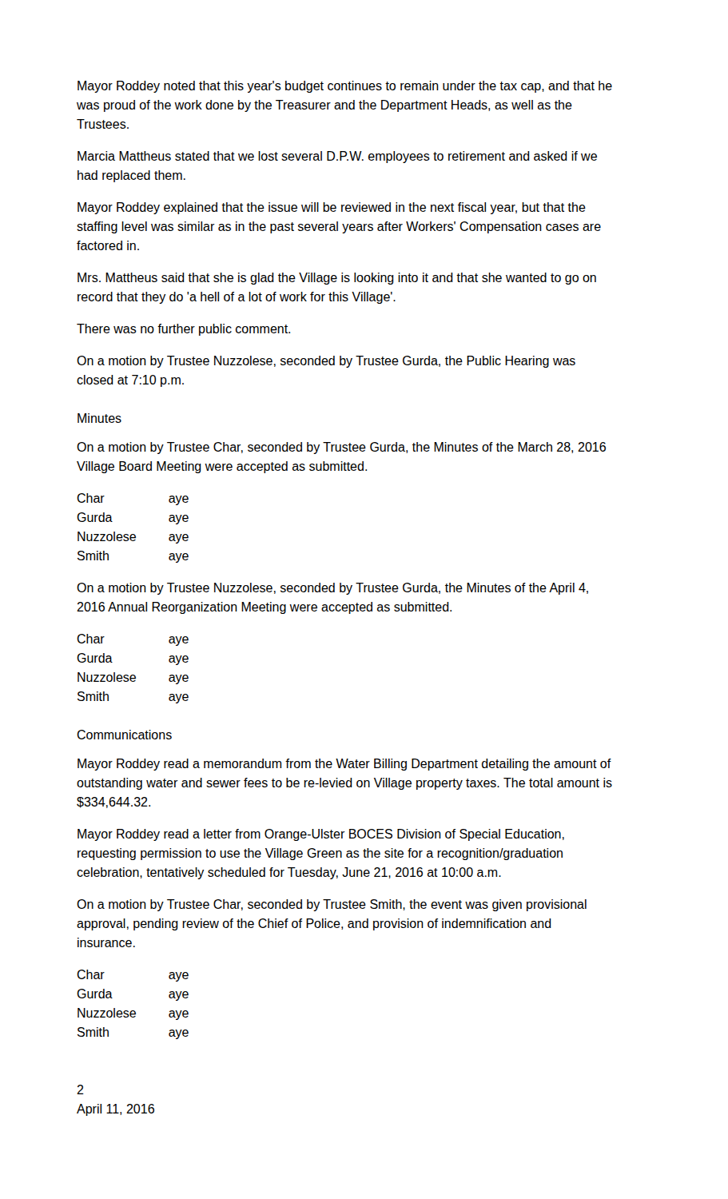Mayor Roddey noted that this year's budget continues to remain under the tax cap, and that he was proud of the work done by the Treasurer and the Department Heads, as well as the Trustees.
Marcia Mattheus stated that we lost several D.P.W. employees to retirement and asked if we had replaced them.
Mayor Roddey explained that the issue will be reviewed in the next fiscal year, but that the staffing level was similar as in the past several years after Workers' Compensation cases are factored in.
Mrs. Mattheus said that she is glad the Village is looking into it and that she wanted to go on record that they do 'a hell of a lot of work for this Village'.
There was no further public comment.
On a motion by Trustee Nuzzolese, seconded by Trustee Gurda, the Public Hearing was closed at 7:10 p.m.
Minutes
On a motion by Trustee Char, seconded by Trustee Gurda, the Minutes of the March 28, 2016 Village Board Meeting were accepted as submitted.
| Char | aye |
| Gurda | aye |
| Nuzzolese | aye |
| Smith | aye |
On a motion by Trustee Nuzzolese, seconded by Trustee Gurda, the Minutes of the April 4, 2016 Annual Reorganization Meeting were accepted as submitted.
| Char | aye |
| Gurda | aye |
| Nuzzolese | aye |
| Smith | aye |
Communications
Mayor Roddey read a memorandum from the Water Billing Department detailing the amount of outstanding water and sewer fees to be re-levied on Village property taxes. The total amount is $334,644.32.
Mayor Roddey read a letter from Orange-Ulster BOCES Division of Special Education, requesting permission to use the Village Green as the site for a recognition/graduation celebration, tentatively scheduled for Tuesday, June 21, 2016 at 10:00 a.m.
On a motion by Trustee Char, seconded by Trustee Smith, the event was given provisional approval, pending review of the Chief of Police, and provision of indemnification and insurance.
| Char | aye |
| Gurda | aye |
| Nuzzolese | aye |
| Smith | aye |
2
April 11, 2016